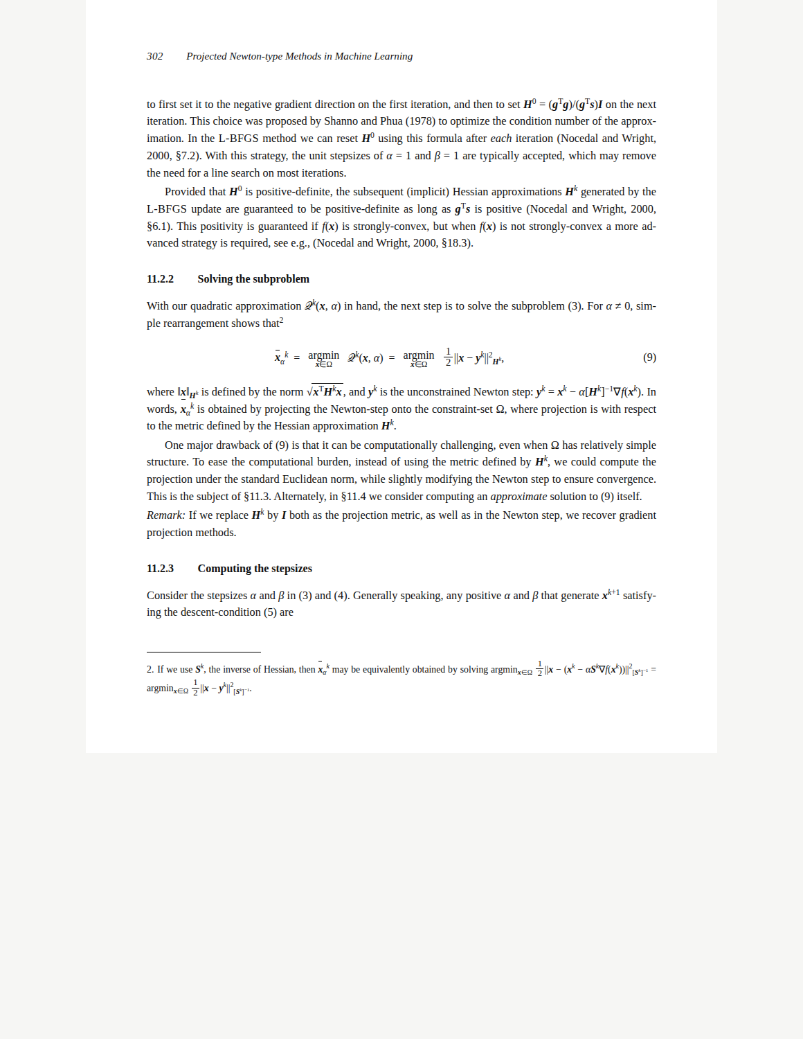302 Projected Newton-type Methods in Machine Learning
to first set it to the negative gradient direction on the first iteration, and then to set H0 = (gTg)/(gTs)I on the next iteration. This choice was proposed by Shanno and Phua (1978) to optimize the condition number of the approximation. In the L-BFGS method we can reset H0 using this formula after each iteration (Nocedal and Wright, 2000, §7.2). With this strategy, the unit stepsizes of α = 1 and β = 1 are typically accepted, which may remove the need for a line search on most iterations.
Provided that H0 is positive-definite, the subsequent (implicit) Hessian approximations Hk generated by the L-BFGS update are guaranteed to be positive-definite as long as gTs is positive (Nocedal and Wright, 2000, §6.1). This positivity is guaranteed if f(x) is strongly-convex, but when f(x) is not strongly-convex a more advanced strategy is required, see e.g., (Nocedal and Wright, 2000, §18.3).
11.2.2 Solving the subproblem
With our quadratic approximation 𝒬k(x, α) in hand, the next step is to solve the subproblem (3). For α ≠ 0, simple rearrangement shows that2
xαk = argmin x∈Ω 𝒬k(x, α) = argmin x∈Ω 12||x − yk||2Hk,
(9)
where ‖x‖Hk is defined by the norm √xTHkx, and yk is the unconstrained Newton step: yk = xk − α[Hk]−1∇f(xk). In words, xαk is obtained by projecting the Newton-step onto the constraint-set Ω, where projection is with respect to the metric defined by the Hessian approximation Hk.
One major drawback of (9) is that it can be computationally challenging, even when Ω has relatively simple structure. To ease the computational burden, instead of using the metric defined by Hk, we could compute the projection under the standard Euclidean norm, while slightly modifying the Newton step to ensure convergence. This is the subject of §11.3. Alternately, in §11.4 we consider computing an approximate solution to (9) itself.
Remark: If we replace Hk by I both as the projection metric, as well as in the Newton step, we recover gradient projection methods.
11.2.3 Computing the stepsizes
Consider the stepsizes α and β in (3) and (4). Generally speaking, any positive α and β that generate xk+1 satisfying the descent-condition (5) are
2. If we use Sk, the inverse of Hessian, then xαk may be equivalently obtained by solving argminx∈Ω 12||x − (xk − αSk∇f(xk))||2[Sk]−1 = argminx∈Ω 12||x − yk||2[Sk]−1.